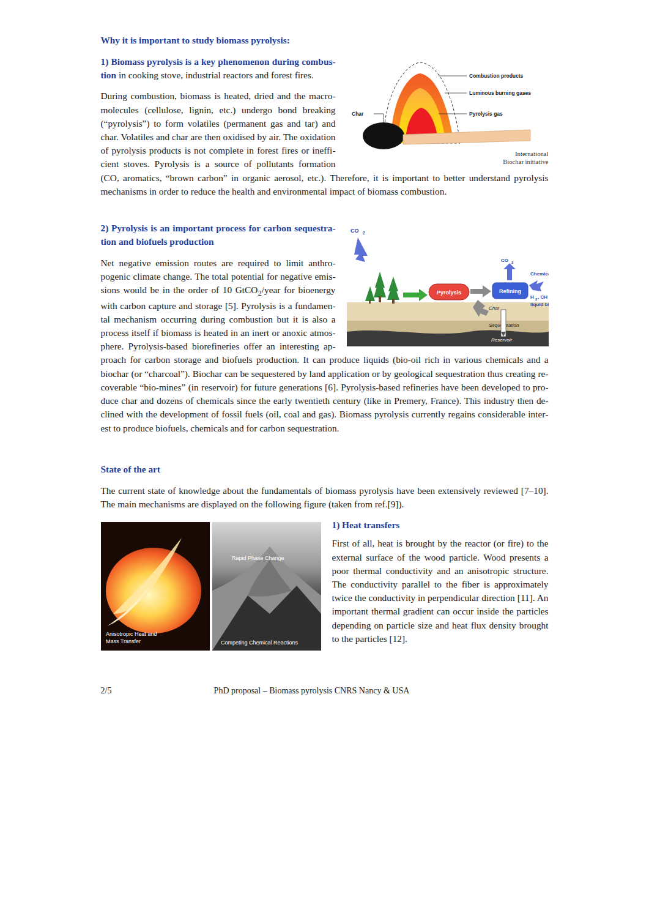Why it is important to study biomass pyrolysis:
Combustion products Luminous burning gases Pyrolysis gas Char
International
Biochar initiative
1) Biomass pyrolysis is a key phenomenon during combustion in cooking stove, industrial reactors and forest fires.
During combustion, biomass is heated, dried and the macromolecules (cellulose, lignin, etc.) undergo bond breaking (“pyrolysis”) to form volatiles (permanent gas and tar) and char. Volatiles and char are then oxidised by air. The oxidation of pyrolysis products is not complete in forest fires or inefficient stoves. Pyrolysis is a source of pollutants formation (CO, aromatics, “brown carbon” in organic aerosol, etc.). Therefore, it is important to better understand pyrolysis mechanisms in order to reduce the health and environmental impact of biomass combustion.
Reservoir Sequestration CO 2 Pyrolysis Refining CO 2 Chemicals H 2 , CH 4 liquid biofuels Char
2) Pyrolysis is an important process for carbon sequestration and biofuels production
Net negative emission routes are required to limit anthropogenic climate change. The total potential for negative emissions would be in the order of 10 GtCO2/year for bioenergy with carbon capture and storage [5]. Pyrolysis is a fundamental mechanism occurring during combustion but it is also a process itself if biomass is heated in an inert or anoxic atmosphere. Pyrolysis-based biorefineries offer an interesting approach for carbon storage and biofuels production. It can produce liquids (bio-oil rich in various chemicals and a biochar (or “charcoal”). Biochar can be sequestered by land application or by geological sequestration thus creating recoverable “bio-mines” (in reservoir) for future generations [6]. Pyrolysis-based refineries have been developed to produce char and dozens of chemicals since the early twentieth century (like in Premery, France). This industry then declined with the development of fossil fuels (oil, coal and gas). Biomass pyrolysis currently regains considerable interest to produce biofuels, chemicals and for carbon sequestration.
State of the art
The current state of knowledge about the fundamentals of biomass pyrolysis have been extensively reviewed [7–10]. The main mechanisms are displayed on the following figure (taken from ref.[9]).
Anisotropic Heat and Mass Transfer Rapid Phase Change Competing Chemical Reactions
1) Heat transfers
First of all, heat is brought by the reactor (or fire) to the external surface of the wood particle. Wood presents a poor thermal conductivity and an anisotropic structure. The conductivity parallel to the fiber is approximately twice the conductivity in perpendicular direction [11]. An important thermal gradient can occur inside the particles depending on particle size and heat flux density brought to the particles [12].
2/5
PhD proposal – Biomass pyrolysis CNRS Nancy & USA